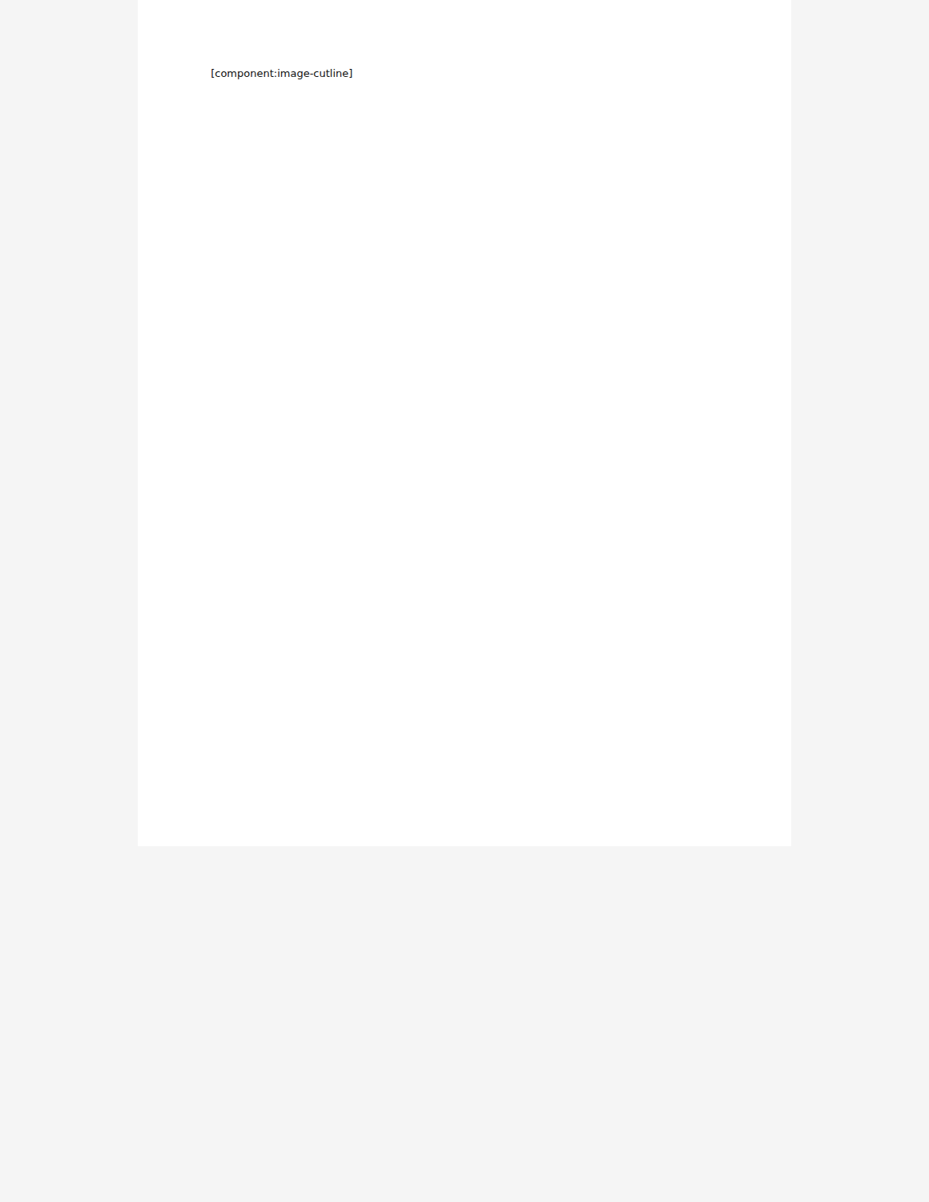[component:image-cutline]